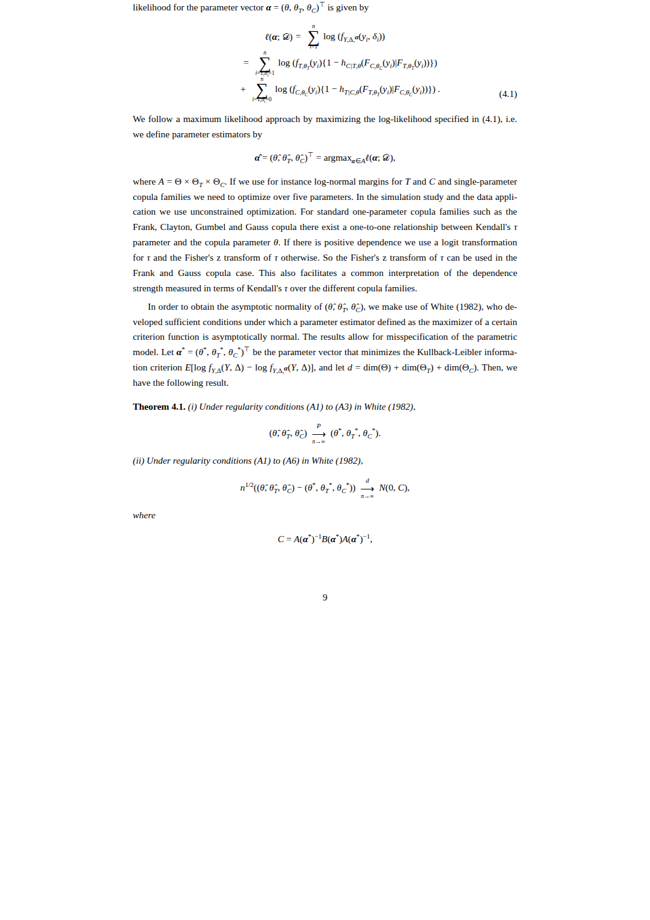likelihood for the parameter vector α = (θ, θT, θC)⊤ is given by
ℓ(α; 𝒟) = n∑i=1 log (fY,Δ,α(yi, δi)) ℓ(α; 𝒟) = n∑i=1,δi=1 log (fT,θT(yi){1 − hC|T,θ(FC,θC(yi)|FT,θT(yi))}) ℓ(α; 𝒟) + n∑i=1,δi=0 log (fC,θC(yi){1 − hT|C,θ(FT,θT(yi)|FC,θC(yi))}) .
(4.1)
We follow a maximum likelihood approach by maximizing the log-likelihood specified in (4.1), i.e. we define parameter estimators by
α̂ = (θ̂, θ̂T, θ̂C)⊤ = argmaxα∈Aℓ(α; 𝒟),
where A = Θ × ΘT × ΘC. If we use for instance log-normal margins for T and C and single-parameter copula families we need to optimize over five parameters. In the simulation study and the data application we use unconstrained optimization. For standard one-parameter copula families such as the Frank, Clayton, Gumbel and Gauss copula there exist a one-to-one relationship between Kendall's τ parameter and the copula parameter θ. If there is positive dependence we use a logit transformation for τ and the Fisher's z transform of τ otherwise. So the Fisher's z transform of τ can be used in the Frank and Gauss copula case. This also facilitates a common interpretation of the dependence strength measured in terms of Kendall's τ over the different copula families.
In order to obtain the asymptotic normality of (θ̂, θ̂T, θ̂C), we make use of White (1982), who developed sufficient conditions under which a parameter estimator defined as the maximizer of a certain criterion function is asymptotically normal. The results allow for misspecification of the parametric model. Let α* = (θ*, θT*, θC*)⊤ be the parameter vector that minimizes the Kullback-Leibler information criterion E[log fY,Δ(Y, Δ) − log fY,Δ,α(Y, Δ)], and let d = dim(Θ) + dim(ΘT) + dim(ΘC). Then, we have the following result.
Theorem 4.1. (i) Under regularity conditions (A1) to (A3) in White (1982),
(θ̂, θ̂T, θ̂C) P⟶n→∞ (θ*, θT*, θC*).
(ii) Under regularity conditions (A1) to (A6) in White (1982),
n1/2((θ̂, θ̂T, θ̂C) − (θ*, θT*, θC*)) d⟶n→∞ N(0, C),
where
C = A(α*)−1B(α*)A(α*)−1,
9